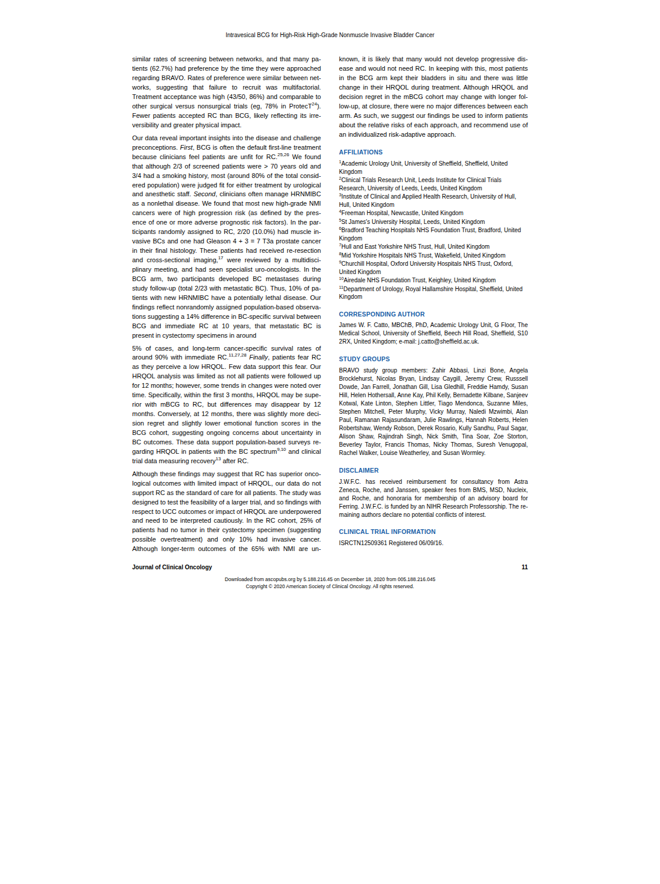Intravesical BCG for High-Risk High-Grade Nonmuscle Invasive Bladder Cancer
similar rates of screening between networks, and that many patients (62.7%) had preference by the time they were approached regarding BRAVO. Rates of preference were similar between networks, suggesting that failure to recruit was multifactorial. Treatment acceptance was high (43/50, 86%) and comparable to other surgical versus nonsurgical trials (eg, 78% in ProtecT24). Fewer patients accepted RC than BCG, likely reflecting its irreversibility and greater physical impact.
Our data reveal important insights into the disease and challenge preconceptions. First, BCG is often the default first-line treatment because clinicians feel patients are unfit for RC.25,26 We found that although 2/3 of screened patients were > 70 years old and 3/4 had a smoking history, most (around 80% of the total considered population) were judged fit for either treatment by urological and anesthetic staff. Second, clinicians often manage HRNMIBC as a nonlethal disease. We found that most new high-grade NMI cancers were of high progression risk (as defined by the presence of one or more adverse prognostic risk factors). In the participants randomly assigned to RC, 2/20 (10.0%) had muscle invasive BCs and one had Gleason 4 + 3 = 7 T3a prostate cancer in their final histology. These patients had received re-resection and cross-sectional imaging,17 were reviewed by a multidisciplinary meeting, and had seen specialist uro-oncologists. In the BCG arm, two participants developed BC metastases during study follow-up (total 2/23 with metastatic BC). Thus, 10% of patients with new HRNMIBC have a potentially lethal disease. Our findings reflect nonrandomly assigned population-based observations suggesting a 14% difference in BC-specific survival between BCG and immediate RC at 10 years, that metastatic BC is present in cystectomy specimens in around
5% of cases, and long-term cancer-specific survival rates of around 90% with immediate RC.11,27,28 Finally, patients fear RC as they perceive a low HRQOL. Few data support this fear. Our HRQOL analysis was limited as not all patients were followed up for 12 months; however, some trends in changes were noted over time. Specifically, within the first 3 months, HRQOL may be superior with mBCG to RC, but differences may disappear by 12 months. Conversely, at 12 months, there was slightly more decision regret and slightly lower emotional function scores in the BCG cohort, suggesting ongoing concerns about uncertainty in BC outcomes. These data support population-based surveys regarding HRQOL in patients with the BC spectrum9,10 and clinical trial data measuring recovery13 after RC.
Although these findings may suggest that RC has superior oncological outcomes with limited impact of HRQOL, our data do not support RC as the standard of care for all patients. The study was designed to test the feasibility of a larger trial, and so findings with respect to UCC outcomes or impact of HRQOL are underpowered and need to be interpreted cautiously. In the RC cohort, 25% of patients had no tumor in their cystectomy specimen (suggesting possible overtreatment) and only 10% had invasive cancer. Although longer-term outcomes of the 65% with NMI are unknown, it is likely that many would not develop progressive disease and would not need RC. In keeping with this, most patients in the BCG arm kept their bladders in situ and there was little change in their HRQOL during treatment. Although HRQOL and decision regret in the mBCG cohort may change with longer follow-up, at closure, there were no major differences between each arm. As such, we suggest our findings be used to inform patients about the relative risks of each approach, and recommend use of an individualized risk-adaptive approach.
AFFILIATIONS
1Academic Urology Unit, University of Sheffield, Sheffield, United Kingdom
2Clinical Trials Research Unit, Leeds Institute for Clinical Trials Research, University of Leeds, Leeds, United Kingdom
3Institute of Clinical and Applied Health Research, University of Hull, Hull, United Kingdom
4Freeman Hospital, Newcastle, United Kingdom
5St James's University Hospital, Leeds, United Kingdom
6Bradford Teaching Hospitals NHS Foundation Trust, Bradford, United Kingdom
7Hull and East Yorkshire NHS Trust, Hull, United Kingdom
8Mid Yorkshire Hospitals NHS Trust, Wakefield, United Kingdom
9Churchill Hospital, Oxford University Hospitals NHS Trust, Oxford, United Kingdom
10Airedale NHS Foundation Trust, Keighley, United Kingdom
11Department of Urology, Royal Hallamshire Hospital, Sheffield, United Kingdom
CORRESPONDING AUTHOR
James W. F. Catto, MBChB, PhD, Academic Urology Unit, G Floor, The Medical School, University of Sheffield, Beech Hill Road, Sheffield, S10 2RX, United Kingdom; e-mail: j.catto@sheffield.ac.uk.
STUDY GROUPS
BRAVO study group members: Zahir Abbasi, Linzi Bone, Angela Brocklehurst, Nicolas Bryan, Lindsay Caygill, Jeremy Crew, Russsell Dowde, Jan Farrell, Jonathan Gill, Lisa Gledhill, Freddie Hamdy, Susan Hill, Helen Hothersall, Anne Kay, Phil Kelly, Bernadette Kilbane, Sanjeev Kotwal, Kate Linton, Stephen Littler, Tiago Mendonca, Suzanne Miles, Stephen Mitchell, Peter Murphy, Vicky Murray, Naledi Mzwimbi, Alan Paul, Ramanan Rajasundaram, Julie Rawlings, Hannah Roberts, Helen Robertshaw, Wendy Robson, Derek Rosario, Kully Sandhu, Paul Sagar, Alison Shaw, Rajindrah Singh, Nick Smith, Tina Soar, Zoe Storton, Beverley Taylor, Francis Thomas, Nicky Thomas, Suresh Venugopal, Rachel Walker, Louise Weatherley, and Susan Wormley.
DISCLAIMER
J.W.F.C. has received reimbursement for consultancy from Astra Zeneca, Roche, and Janssen, speaker fees from BMS, MSD, Nucleix, and Roche, and honoraria for membership of an advisory board for Ferring. J.W.F.C. is funded by an NIHR Research Professorship. The remaining authors declare no potential conflicts of interest.
CLINICAL TRIAL INFORMATION
ISRCTN12509361 Registered 06/09/16.
Journal of Clinical Oncology 11
Downloaded from ascopubs.org by 5.188.216.45 on December 18, 2020 from 005.188.216.045
Copyright © 2020 American Society of Clinical Oncology. All rights reserved.